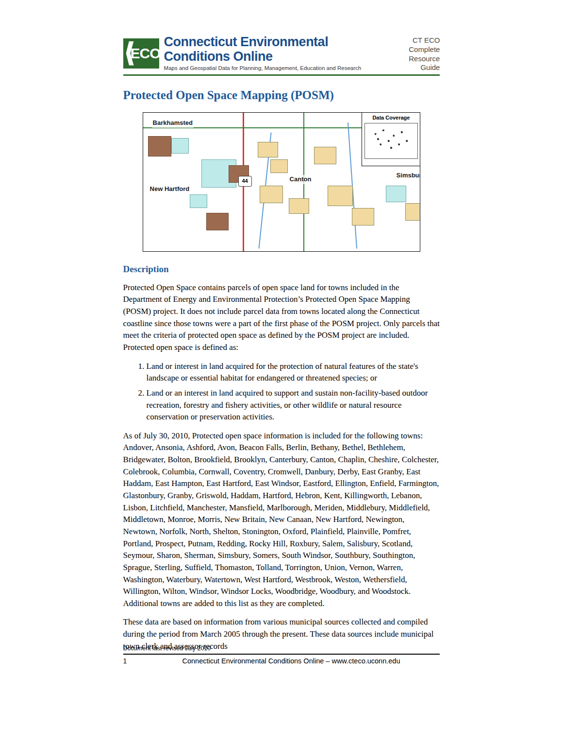ECO
Connecticut Environmental Conditions Online
Maps and Geospatial Data for Planning, Management, Education and Research
CT ECO
Complete
Resource Guide
Protected Open Space Mapping (POSM)
44
202
Barkhamsted
New Hartford
Canton
Simsbury
Bloomfield
Data Coverage
Description
Protected Open Space contains parcels of open space land for towns included in the Department of Energy and Environmental Protection’s Protected Open Space Mapping (POSM) project. It does not include parcel data from towns located along the Connecticut coastline since those towns were a part of the first phase of the POSM project. Only parcels that meet the criteria of protected open space as defined by the POSM project are included. Protected open space is defined as:
Land or interest in land acquired for the protection of natural features of the state's landscape or essential habitat for endangered or threatened species; or
Land or an interest in land acquired to support and sustain non-facility-based outdoor recreation, forestry and fishery activities, or other wildlife or natural resource conservation or preservation activities.
As of July 30, 2010, Protected open space information is included for the following towns: Andover, Ansonia, Ashford, Avon, Beacon Falls, Berlin, Bethany, Bethel, Bethlehem, Bridgewater, Bolton, Brookfield, Brooklyn, Canterbury, Canton, Chaplin, Cheshire, Colchester, Colebrook, Columbia, Cornwall, Coventry, Cromwell, Danbury, Derby, East Granby, East Haddam, East Hampton, East Hartford, East Windsor, Eastford, Ellington, Enfield, Farmington, Glastonbury, Granby, Griswold, Haddam, Hartford, Hebron, Kent, Killingworth, Lebanon, Lisbon, Litchfield, Manchester, Mansfield, Marlborough, Meriden, Middlebury, Middlefield, Middletown, Monroe, Morris, New Britain, New Canaan, New Hartford, Newington, Newtown, Norfolk, North, Shelton, Stonington, Oxford, Plainfield, Plainville, Pomfret, Portland, Prospect, Putnam, Redding, Rocky Hill, Roxbury, Salem, Salisbury, Scotland, Seymour, Sharon, Sherman, Simsbury, Somers, South Windsor, Southbury, Southington, Sprague, Sterling, Suffield, Thomaston, Tolland, Torrington, Union, Vernon, Warren, Washington, Waterbury, Watertown, West Hartford, Westbrook, Weston, Wethersfield, Willington, Wilton, Windsor, Windsor Locks, Woodbridge, Woodbury, and Woodstock. Additional towns are added to this list as they are completed.
These data are based on information from various municipal sources collected and compiled during the period from March 2005 through the present. These data sources include municipal town clerk and assessor records
Document last revised July 2010
1
Connecticut Environmental Conditions Online – www.cteco.uconn.edu